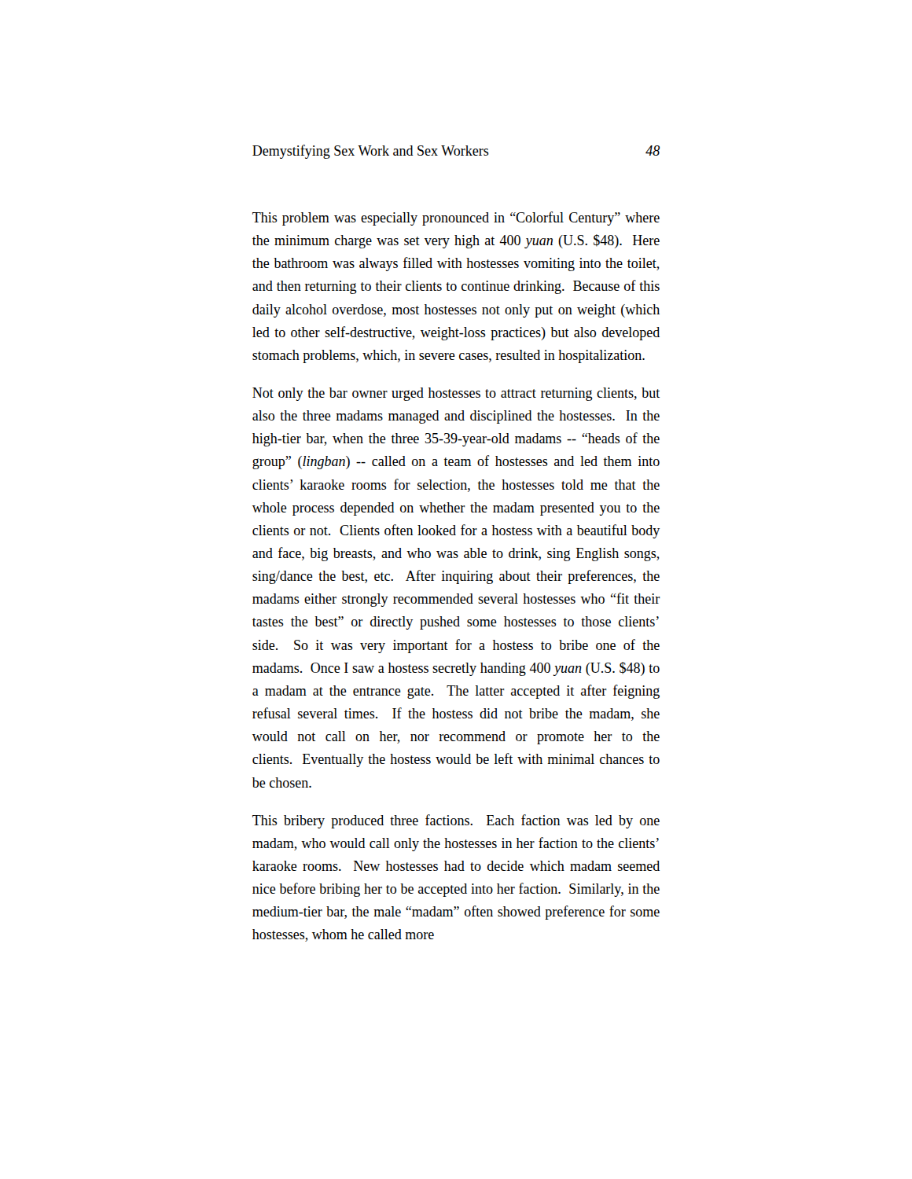Demystifying Sex Work and Sex Workers 48
This problem was especially pronounced in “Colorful Century” where the minimum charge was set very high at 400 yuan (U.S. $48). Here the bathroom was always filled with hostesses vomiting into the toilet, and then returning to their clients to continue drinking. Because of this daily alcohol overdose, most hostesses not only put on weight (which led to other self-destructive, weight-loss practices) but also developed stomach problems, which, in severe cases, resulted in hospitalization.
Not only the bar owner urged hostesses to attract returning clients, but also the three madams managed and disciplined the hostesses. In the high-tier bar, when the three 35-39-year-old madams -- “heads of the group” (lingban) -- called on a team of hostesses and led them into clients’ karaoke rooms for selection, the hostesses told me that the whole process depended on whether the madam presented you to the clients or not. Clients often looked for a hostess with a beautiful body and face, big breasts, and who was able to drink, sing English songs, sing/dance the best, etc. After inquiring about their preferences, the madams either strongly recommended several hostesses who “fit their tastes the best” or directly pushed some hostesses to those clients’ side. So it was very important for a hostess to bribe one of the madams. Once I saw a hostess secretly handing 400 yuan (U.S. $48) to a madam at the entrance gate. The latter accepted it after feigning refusal several times. If the hostess did not bribe the madam, she would not call on her, nor recommend or promote her to the clients. Eventually the hostess would be left with minimal chances to be chosen.
This bribery produced three factions. Each faction was led by one madam, who would call only the hostesses in her faction to the clients’ karaoke rooms. New hostesses had to decide which madam seemed nice before bribing her to be accepted into her faction. Similarly, in the medium-tier bar, the male “madam” often showed preference for some hostesses, whom he called more